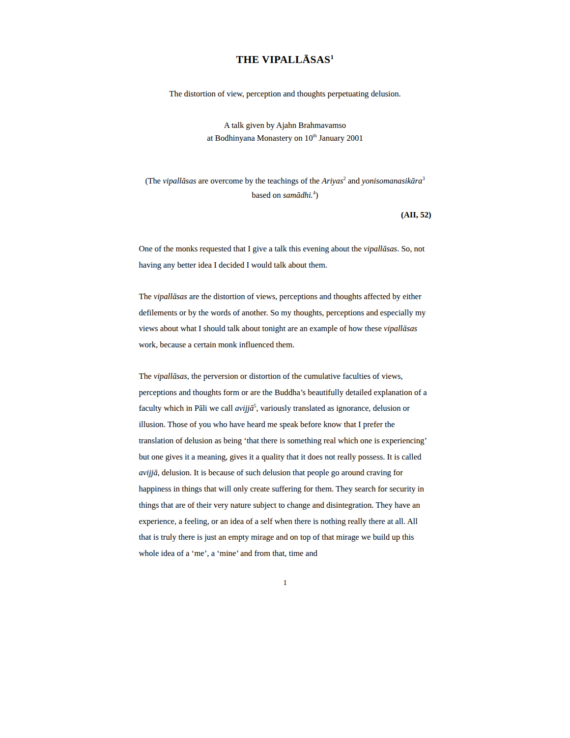THE VIPALLĀSAS1
The distortion of view, perception and thoughts perpetuating delusion.
A talk given by Ajahn Brahmavamso
at Bodhinyana Monastery on 10th January 2001
(The vipallāsas are overcome by the teachings of the Ariyas2 and yonisomanasikāra3
based on samādhi.4)
(AII, 52)
One of the monks requested that I give a talk this evening about the vipallāsas. So, not having any better idea I decided I would talk about them.
The vipallāsas are the distortion of views, perceptions and thoughts affected by either defilements or by the words of another. So my thoughts, perceptions and especially my views about what I should talk about tonight are an example of how these vipallāsas work, because a certain monk influenced them.
The vipallāsas, the perversion or distortion of the cumulative faculties of views, perceptions and thoughts form or are the Buddha’s beautifully detailed explanation of a faculty which in Pāli we call avijjā5, variously translated as ignorance, delusion or illusion. Those of you who have heard me speak before know that I prefer the translation of delusion as being ‘that there is something real which one is experiencing’ but one gives it a meaning, gives it a quality that it does not really possess. It is called avijjā, delusion. It is because of such delusion that people go around craving for happiness in things that will only create suffering for them. They search for security in things that are of their very nature subject to change and disintegration. They have an experience, a feeling, or an idea of a self when there is nothing really there at all. All that is truly there is just an empty mirage and on top of that mirage we build up this whole idea of a ‘me’, a ‘mine’ and from that, time and
1